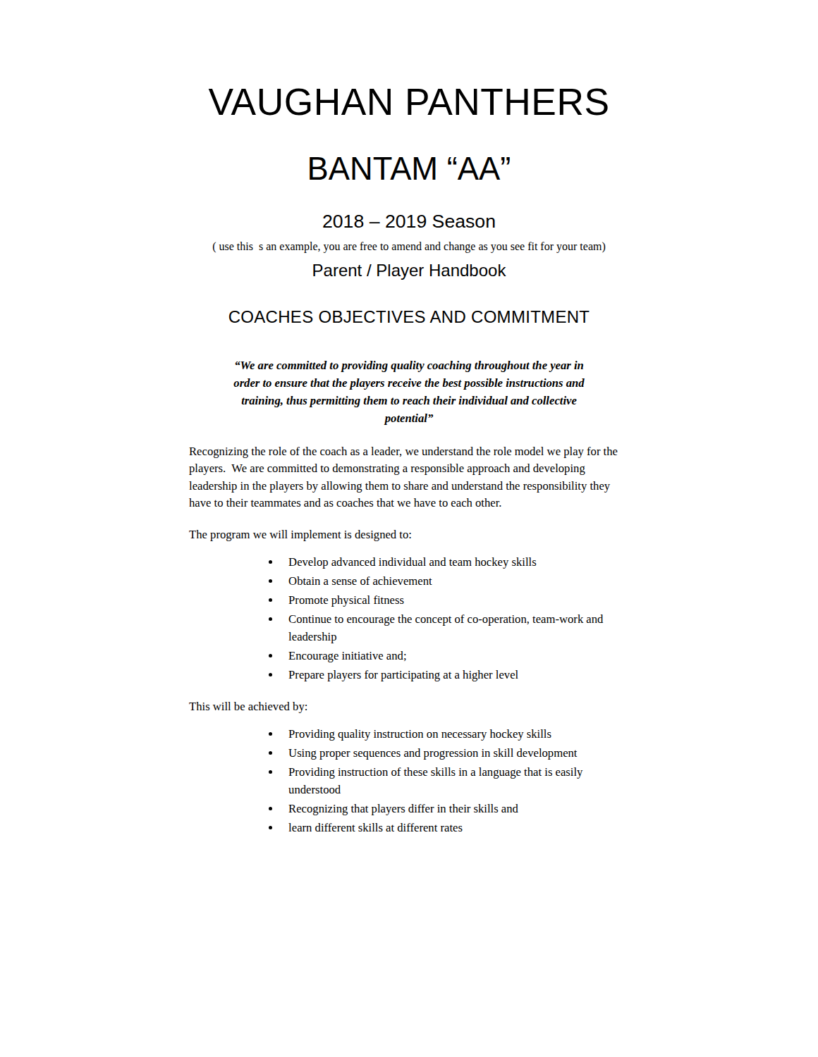VAUGHAN PANTHERS
BANTAM “AA”
2018 – 2019 Season
( use this s an example, you are free to amend and change as you see fit for your team)
Parent / Player Handbook
COACHES OBJECTIVES AND COMMITMENT
“We are committed to providing quality coaching throughout the year in order to ensure that the players receive the best possible instructions and training, thus permitting them to reach their individual and collective potential”
Recognizing the role of the coach as a leader, we understand the role model we play for the players. We are committed to demonstrating a responsible approach and developing leadership in the players by allowing them to share and understand the responsibility they have to their teammates and as coaches that we have to each other.
The program we will implement is designed to:
Develop advanced individual and team hockey skills
Obtain a sense of achievement
Promote physical fitness
Continue to encourage the concept of co-operation, team-work and leadership
Encourage initiative and;
Prepare players for participating at a higher level
This will be achieved by:
Providing quality instruction on necessary hockey skills
Using proper sequences and progression in skill development
Providing instruction of these skills in a language that is easily understood
Recognizing that players differ in their skills and
learn different skills at different rates